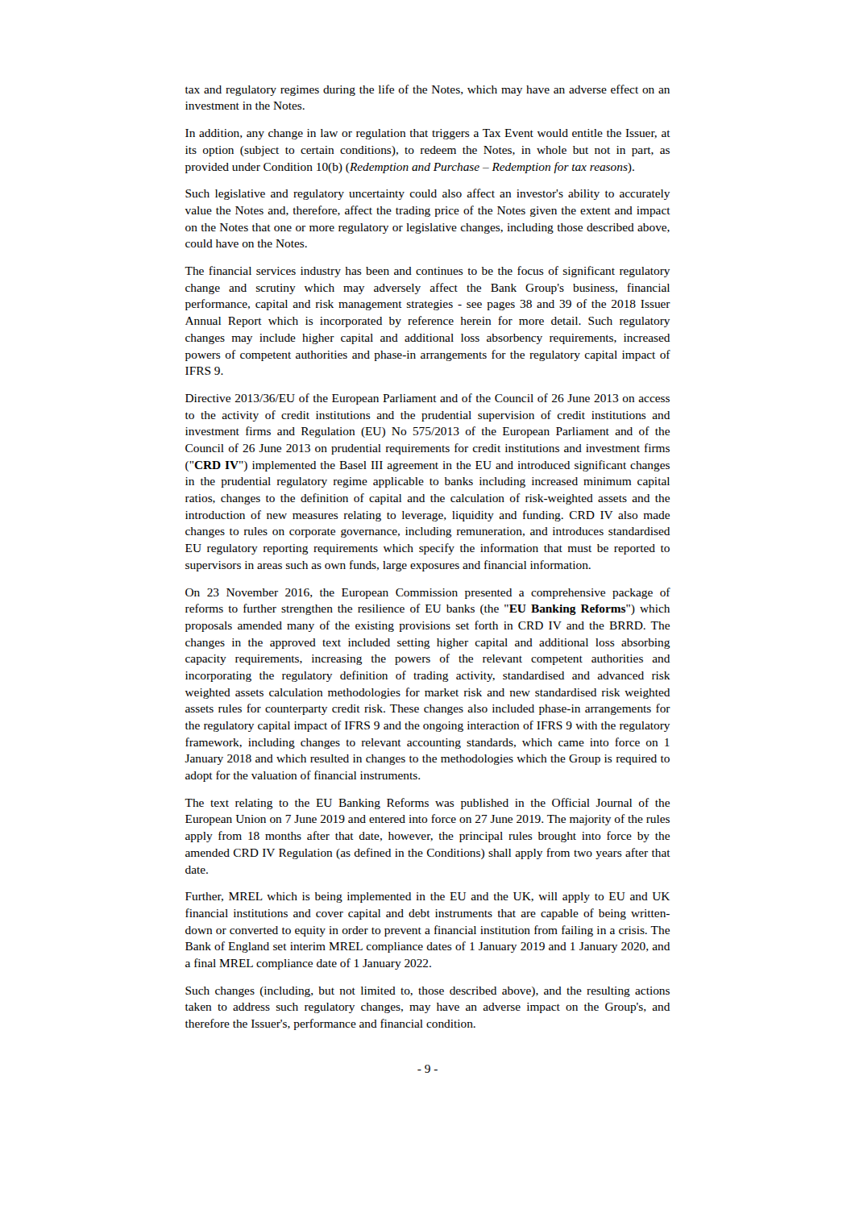tax and regulatory regimes during the life of the Notes, which may have an adverse effect on an investment in the Notes.
In addition, any change in law or regulation that triggers a Tax Event would entitle the Issuer, at its option (subject to certain conditions), to redeem the Notes, in whole but not in part, as provided under Condition 10(b) (Redemption and Purchase – Redemption for tax reasons).
Such legislative and regulatory uncertainty could also affect an investor's ability to accurately value the Notes and, therefore, affect the trading price of the Notes given the extent and impact on the Notes that one or more regulatory or legislative changes, including those described above, could have on the Notes.
The financial services industry has been and continues to be the focus of significant regulatory change and scrutiny which may adversely affect the Bank Group's business, financial performance, capital and risk management strategies - see pages 38 and 39 of the 2018 Issuer Annual Report which is incorporated by reference herein for more detail. Such regulatory changes may include higher capital and additional loss absorbency requirements, increased powers of competent authorities and phase-in arrangements for the regulatory capital impact of IFRS 9.
Directive 2013/36/EU of the European Parliament and of the Council of 26 June 2013 on access to the activity of credit institutions and the prudential supervision of credit institutions and investment firms and Regulation (EU) No 575/2013 of the European Parliament and of the Council of 26 June 2013 on prudential requirements for credit institutions and investment firms ("CRD IV") implemented the Basel III agreement in the EU and introduced significant changes in the prudential regulatory regime applicable to banks including increased minimum capital ratios, changes to the definition of capital and the calculation of risk-weighted assets and the introduction of new measures relating to leverage, liquidity and funding. CRD IV also made changes to rules on corporate governance, including remuneration, and introduces standardised EU regulatory reporting requirements which specify the information that must be reported to supervisors in areas such as own funds, large exposures and financial information.
On 23 November 2016, the European Commission presented a comprehensive package of reforms to further strengthen the resilience of EU banks (the "EU Banking Reforms") which proposals amended many of the existing provisions set forth in CRD IV and the BRRD. The changes in the approved text included setting higher capital and additional loss absorbing capacity requirements, increasing the powers of the relevant competent authorities and incorporating the regulatory definition of trading activity, standardised and advanced risk weighted assets calculation methodologies for market risk and new standardised risk weighted assets rules for counterparty credit risk. These changes also included phase-in arrangements for the regulatory capital impact of IFRS 9 and the ongoing interaction of IFRS 9 with the regulatory framework, including changes to relevant accounting standards, which came into force on 1 January 2018 and which resulted in changes to the methodologies which the Group is required to adopt for the valuation of financial instruments.
The text relating to the EU Banking Reforms was published in the Official Journal of the European Union on 7 June 2019 and entered into force on 27 June 2019. The majority of the rules apply from 18 months after that date, however, the principal rules brought into force by the amended CRD IV Regulation (as defined in the Conditions) shall apply from two years after that date.
Further, MREL which is being implemented in the EU and the UK, will apply to EU and UK financial institutions and cover capital and debt instruments that are capable of being written-down or converted to equity in order to prevent a financial institution from failing in a crisis. The Bank of England set interim MREL compliance dates of 1 January 2019 and 1 January 2020, and a final MREL compliance date of 1 January 2022.
Such changes (including, but not limited to, those described above), and the resulting actions taken to address such regulatory changes, may have an adverse impact on the Group's, and therefore the Issuer's, performance and financial condition.
- 9 -